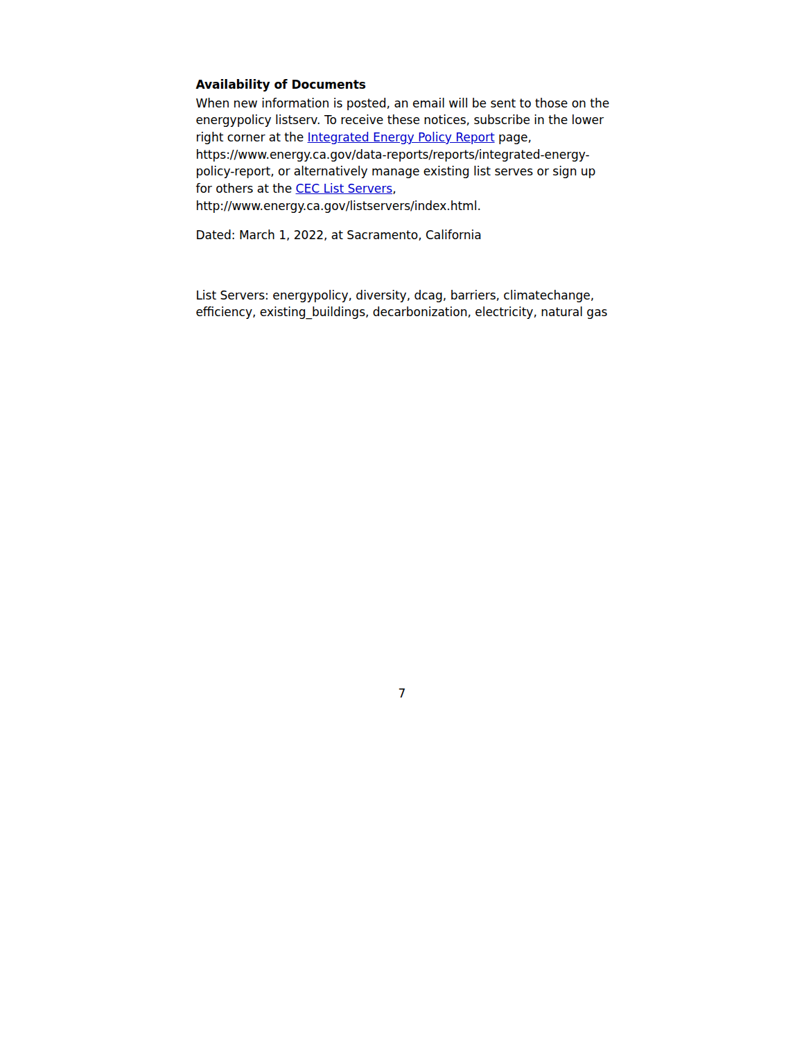Availability of Documents
When new information is posted, an email will be sent to those on the energypolicy listserv. To receive these notices, subscribe in the lower right corner at the Integrated Energy Policy Report page, https://www.energy.ca.gov/data-reports/reports/integrated-energy-policy-report, or alternatively manage existing list serves or sign up for others at the CEC List Servers, http://www.energy.ca.gov/listservers/index.html.
Dated: March 1, 2022, at Sacramento, California
List Servers: energypolicy, diversity, dcag, barriers, climatechange, efficiency, existing_buildings, decarbonization, electricity, natural gas
7